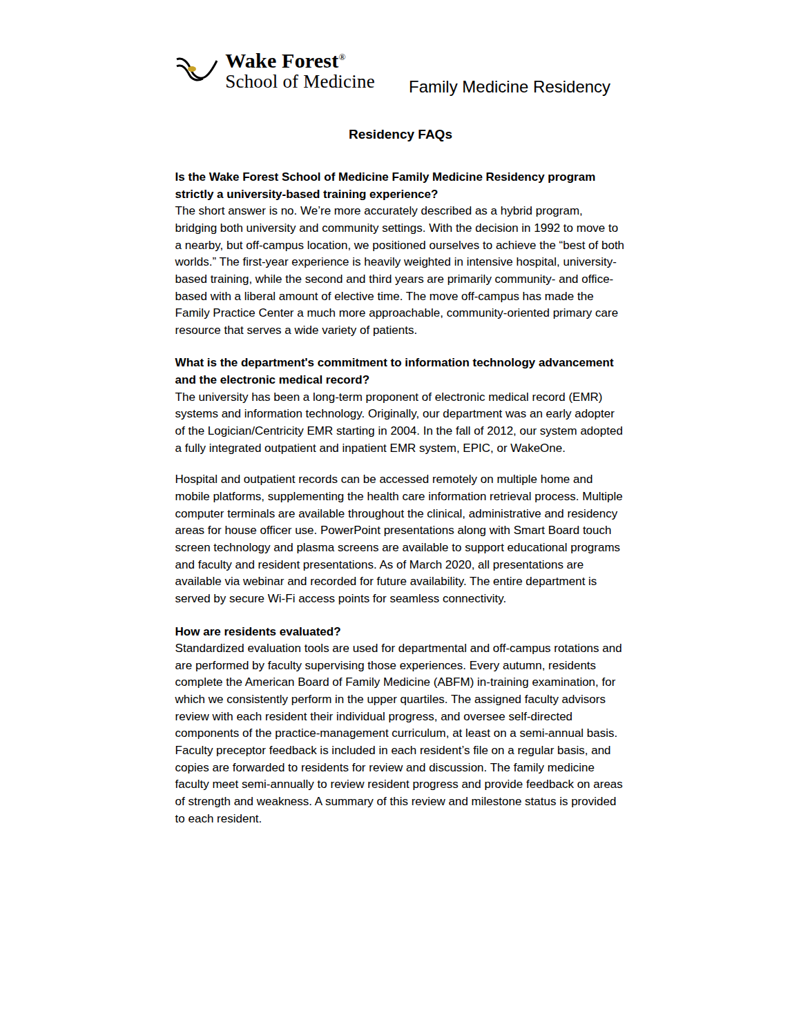Wake Forest®
School of Medicine
Family Medicine Residency
Residency FAQs
Is the Wake Forest School of Medicine Family Medicine Residency program strictly a university-based training experience?
The short answer is no. We’re more accurately described as a hybrid program, bridging both university and community settings. With the decision in 1992 to move to a nearby, but off-campus location, we positioned ourselves to achieve the “best of both worlds.” The first-year experience is heavily weighted in intensive hospital, university-based training, while the second and third years are primarily community- and office-based with a liberal amount of elective time. The move off-campus has made the Family Practice Center a much more approachable, community-oriented primary care resource that serves a wide variety of patients.
What is the department's commitment to information technology advancement and the electronic medical record?
The university has been a long-term proponent of electronic medical record (EMR) systems and information technology. Originally, our department was an early adopter of the Logician/Centricity EMR starting in 2004. In the fall of 2012, our system adopted a fully integrated outpatient and inpatient EMR system, EPIC, or WakeOne.
Hospital and outpatient records can be accessed remotely on multiple home and mobile platforms, supplementing the health care information retrieval process. Multiple computer terminals are available throughout the clinical, administrative and residency areas for house officer use. PowerPoint presentations along with Smart Board touch screen technology and plasma screens are available to support educational programs and faculty and resident presentations. As of March 2020, all presentations are available via webinar and recorded for future availability. The entire department is served by secure Wi-Fi access points for seamless connectivity.
How are residents evaluated?
Standardized evaluation tools are used for departmental and off-campus rotations and are performed by faculty supervising those experiences. Every autumn, residents complete the American Board of Family Medicine (ABFM) in-training examination, for which we consistently perform in the upper quartiles. The assigned faculty advisors review with each resident their individual progress, and oversee self-directed components of the practice-management curriculum, at least on a semi-annual basis. Faculty preceptor feedback is included in each resident’s file on a regular basis, and copies are forwarded to residents for review and discussion. The family medicine faculty meet semi-annually to review resident progress and provide feedback on areas of strength and weakness. A summary of this review and milestone status is provided to each resident.